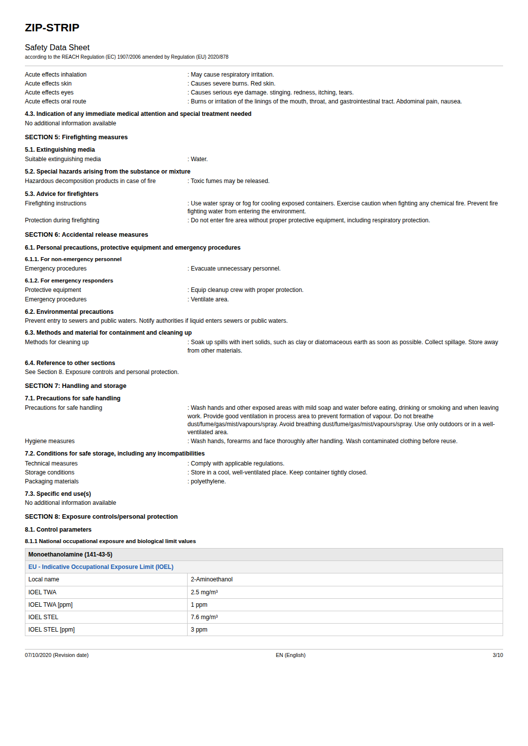ZIP-STRIP
Safety Data Sheet
according to the REACH Regulation (EC) 1907/2006 amended by Regulation (EU) 2020/878
| Acute effects inhalation | : May cause respiratory irritation. |
| Acute effects skin | : Causes severe burns. Red skin. |
| Acute effects eyes | : Causes serious eye damage. stinging. redness, itching, tears. |
| Acute effects oral route | : Burns or irritation of the linings of the mouth, throat, and gastrointestinal tract. Abdominal pain, nausea. |
4.3. Indication of any immediate medical attention and special treatment needed
No additional information available
SECTION 5: Firefighting measures
5.1. Extinguishing media
| Suitable extinguishing media | : Water. |
5.2. Special hazards arising from the substance or mixture
| Hazardous decomposition products in case of fire | : Toxic fumes may be released. |
5.3. Advice for firefighters
| Firefighting instructions | : Use water spray or fog for cooling exposed containers. Exercise caution when fighting any chemical fire. Prevent fire fighting water from entering the environment. |
| Protection during firefighting | : Do not enter fire area without proper protective equipment, including respiratory protection. |
SECTION 6: Accidental release measures
6.1. Personal precautions, protective equipment and emergency procedures
6.1.1. For non-emergency personnel
| Emergency procedures | : Evacuate unnecessary personnel. |
6.1.2. For emergency responders
| Protective equipment | : Equip cleanup crew with proper protection. |
| Emergency procedures | : Ventilate area. |
6.2. Environmental precautions
Prevent entry to sewers and public waters. Notify authorities if liquid enters sewers or public waters.
6.3. Methods and material for containment and cleaning up
| Methods for cleaning up | : Soak up spills with inert solids, such as clay or diatomaceous earth as soon as possible. Collect spillage. Store away from other materials. |
6.4. Reference to other sections
See Section 8. Exposure controls and personal protection.
SECTION 7: Handling and storage
7.1. Precautions for safe handling
| Precautions for safe handling | : Wash hands and other exposed areas with mild soap and water before eating, drinking or smoking and when leaving work. Provide good ventilation in process area to prevent formation of vapour. Do not breathe dust/fume/gas/mist/vapours/spray. Avoid breathing dust/fume/gas/mist/vapours/spray. Use only outdoors or in a well-ventilated area. |
| Hygiene measures | : Wash hands, forearms and face thoroughly after handling. Wash contaminated clothing before reuse. |
7.2. Conditions for safe storage, including any incompatibilities
| Technical measures | : Comply with applicable regulations. |
| Storage conditions | : Store in a cool, well-ventilated place. Keep container tightly closed. |
| Packaging materials | : polyethylene. |
7.3. Specific end use(s)
No additional information available
SECTION 8: Exposure controls/personal protection
8.1. Control parameters
8.1.1 National occupational exposure and biological limit values
| Monoethanolamine (141-43-5) |
| --- |
| EU - Indicative Occupational Exposure Limit (IOEL) |
| Local name | 2-Aminoethanol |
| IOEL TWA | 2.5 mg/m³ |
| IOEL TWA [ppm] | 1 ppm |
| IOEL STEL | 7.6 mg/m³ |
| IOEL STEL [ppm] | 3 ppm |
07/10/2020 (Revision date) EN (English) 3/10